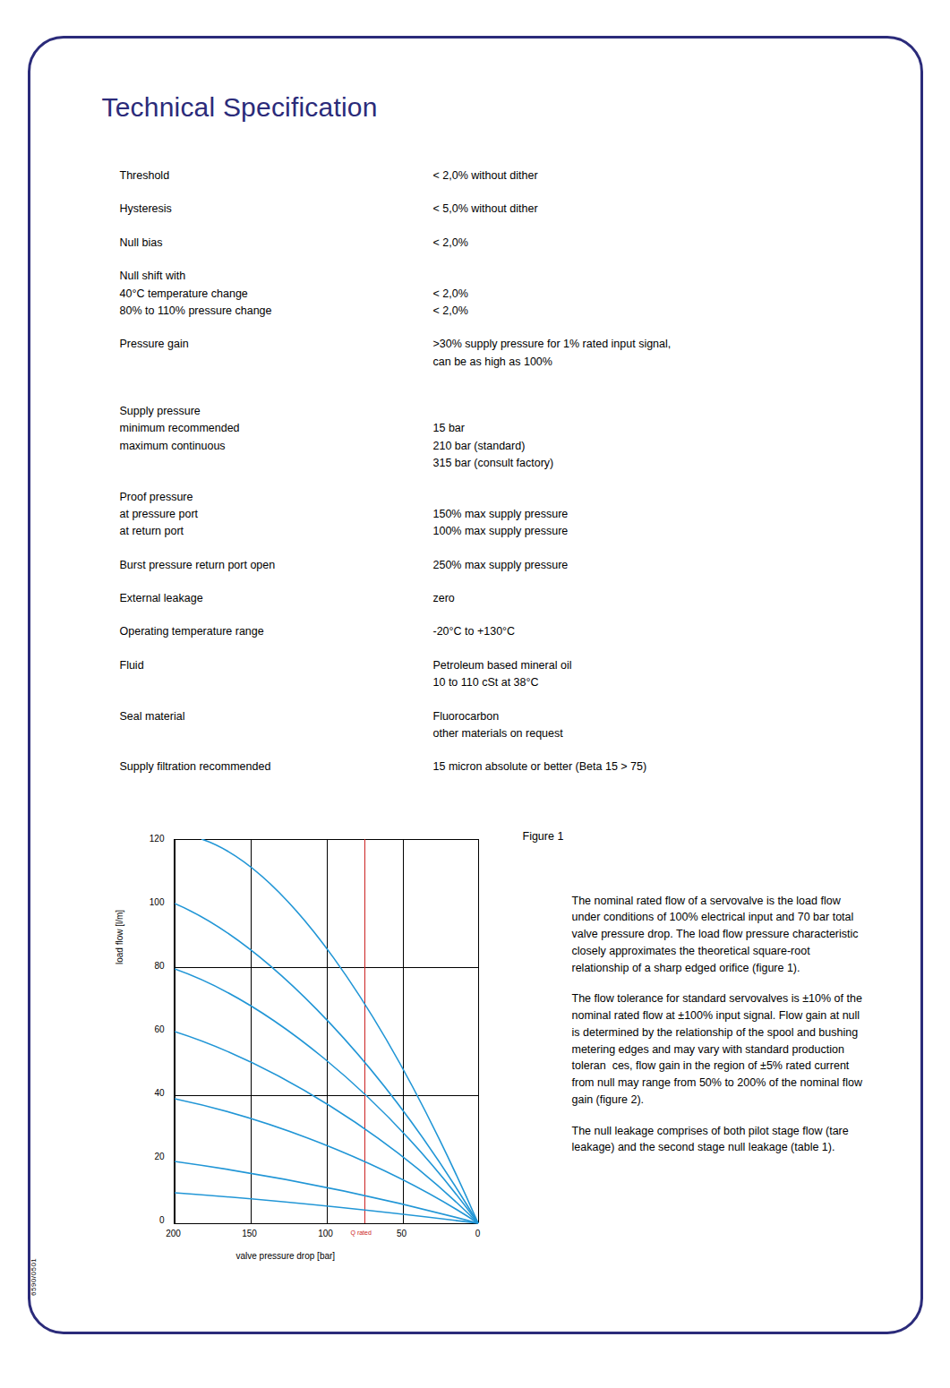Technical Specification
| Threshold | < 2,0% without dither |
| Hysteresis | < 5,0% without dither |
| Null bias | < 2,0% |
| Null shift with | |
| 40°C temperature change | < 2,0% |
| 80% to 110% pressure change | < 2,0% |
| Pressure gain | >30% supply pressure for 1% rated input signal, can be as high as 100% |
| Supply pressure | |
| minimum recommended | 15 bar |
| maximum continuous | 210 bar (standard) 315 bar (consult factory) |
| Proof pressure | |
| at pressure port | 150% max supply pressure |
| at return port | 100% max supply pressure |
| Burst pressure return port open | 250% max supply pressure |
| External leakage | zero |
| Operating temperature range | -20°C to +130°C |
| Fluid | Petroleum based mineral oil 10 to 110 cSt at 38°C |
| Seal material | Fluorocarbon other materials on request |
| Supply filtration recommended | 15 micron absolute or better (Beta 15 > 75) |
load flow [l/m]
120
100
80
60
40
20
0
200
150
100
50
0
Q rated
valve pressure drop [bar]
Figure 1
The nominal rated flow of a servovalve is the load flow under conditions of 100% electrical input and 70 bar total valve pressure drop. The load flow pressure characteristic closely approximates the theoretical square-root relationship of a sharp edged orifice (figure 1).
The flow tolerance for standard servovalves is ±10% of the nominal rated flow at ±100% input signal. Flow gain at null is determined by the relationship of the spool and bushing metering edges and may vary with standard production toleran ces, flow gain in the region of ±5% rated current from null may range from 50% to 200% of the nominal flow gain (figure 2).
The null leakage comprises of both pilot stage flow (tare leakage) and the second stage null leakage (table 1).
6590/0501